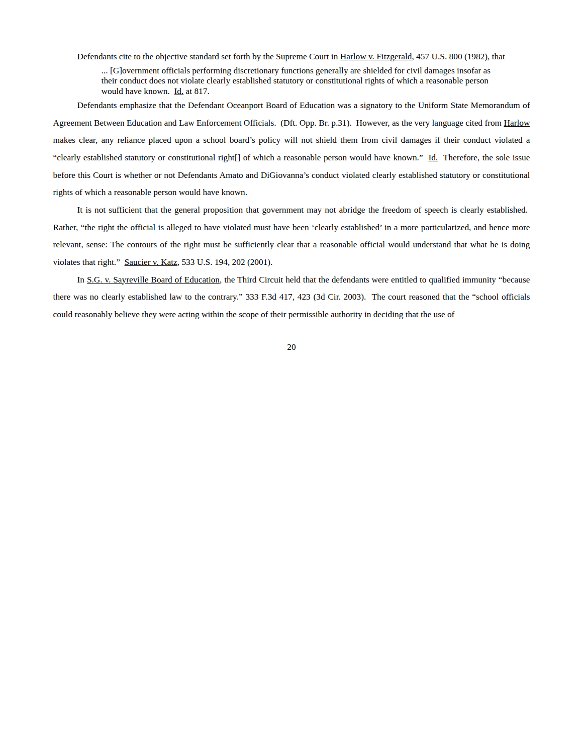Defendants cite to the objective standard set forth by the Supreme Court in Harlow v. Fitzgerald, 457 U.S. 800 (1982), that
... [G]overnment officials performing discretionary functions generally are shielded for civil damages insofar as their conduct does not violate clearly established statutory or constitutional rights of which a reasonable person would have known. Id. at 817.
Defendants emphasize that the Defendant Oceanport Board of Education was a signatory to the Uniform State Memorandum of Agreement Between Education and Law Enforcement Officials. (Dft. Opp. Br. p.31). However, as the very language cited from Harlow makes clear, any reliance placed upon a school board’s policy will not shield them from civil damages if their conduct violated a “clearly established statutory or constitutional right[] of which a reasonable person would have known.” Id. Therefore, the sole issue before this Court is whether or not Defendants Amato and DiGiovanna’s conduct violated clearly established statutory or constitutional rights of which a reasonable person would have known.
It is not sufficient that the general proposition that government may not abridge the freedom of speech is clearly established. Rather, “the right the official is alleged to have violated must have been ‘clearly established’ in a more particularized, and hence more relevant, sense: The contours of the right must be sufficiently clear that a reasonable official would understand that what he is doing violates that right.” Saucier v. Katz, 533 U.S. 194, 202 (2001).
In S.G. v. Sayreville Board of Education, the Third Circuit held that the defendants were entitled to qualified immunity “because there was no clearly established law to the contrary.” 333 F.3d 417, 423 (3d Cir. 2003). The court reasoned that the “school officials could reasonably believe they were acting within the scope of their permissible authority in deciding that the use of
20